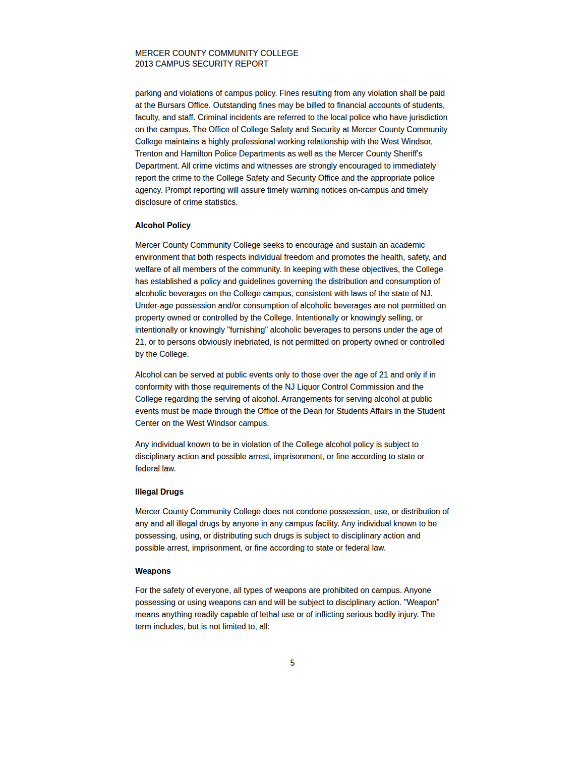MERCER COUNTY COMMUNITY COLLEGE
2013 CAMPUS SECURITY REPORT
parking and violations of campus policy. Fines resulting from any violation shall be paid at the Bursars Office. Outstanding fines may be billed to financial accounts of students, faculty, and staff. Criminal incidents are referred to the local police who have jurisdiction on the campus. The Office of College Safety and Security at Mercer County Community College maintains a highly professional working relationship with the West Windsor, Trenton and Hamilton Police Departments as well as the Mercer County Sheriff's Department. All crime victims and witnesses are strongly encouraged to immediately report the crime to the College Safety and Security Office and the appropriate police agency. Prompt reporting will assure timely warning notices on-campus and timely disclosure of crime statistics.
Alcohol Policy
Mercer County Community College seeks to encourage and sustain an academic environment that both respects individual freedom and promotes the health, safety, and welfare of all members of the community. In keeping with these objectives, the College has established a policy and guidelines governing the distribution and consumption of alcoholic beverages on the College campus, consistent with laws of the state of NJ. Under-age possession and/or consumption of alcoholic beverages are not permitted on property owned or controlled by the College. Intentionally or knowingly selling, or intentionally or knowingly "furnishing" alcoholic beverages to persons under the age of 21, or to persons obviously inebriated, is not permitted on property owned or controlled by the College.
Alcohol can be served at public events only to those over the age of 21 and only if in conformity with those requirements of the NJ Liquor Control Commission and the College regarding the serving of alcohol. Arrangements for serving alcohol at public events must be made through the Office of the Dean for Students Affairs in the Student Center on the West Windsor campus.
Any individual known to be in violation of the College alcohol policy is subject to disciplinary action and possible arrest, imprisonment, or fine according to state or federal law.
Illegal Drugs
Mercer County Community College does not condone possession, use, or distribution of any and all illegal drugs by anyone in any campus facility. Any individual known to be possessing, using, or distributing such drugs is subject to disciplinary action and possible arrest, imprisonment, or fine according to state or federal law.
Weapons
For the safety of everyone, all types of weapons are prohibited on campus. Anyone possessing or using weapons can and will be subject to disciplinary action. "Weapon" means anything readily capable of lethal use or of inflicting serious bodily injury. The term includes, but is not limited to, all:
5